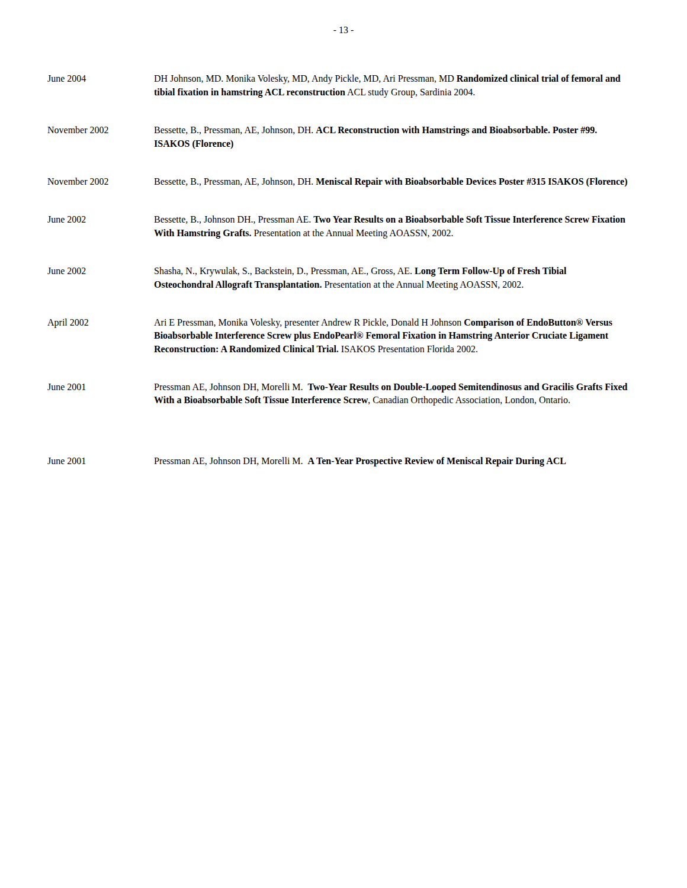- 13 -
June 2004
DH Johnson, MD. Monika Volesky, MD, Andy Pickle, MD, Ari Pressman, MD Randomized clinical trial of femoral and tibial fixation in hamstring ACL reconstruction ACL study Group, Sardinia 2004.
November 2002
Bessette, B., Pressman, AE, Johnson, DH. ACL Reconstruction with Hamstrings and Bioabsorbable. Poster #99. ISAKOS (Florence)
November 2002
Bessette, B., Pressman, AE, Johnson, DH. Meniscal Repair with Bioabsorbable Devices Poster #315 ISAKOS (Florence)
June 2002
Bessette, B., Johnson DH., Pressman AE. Two Year Results on a Bioabsorbable Soft Tissue Interference Screw Fixation With Hamstring Grafts. Presentation at the Annual Meeting AOASSN, 2002.
June 2002
Shasha, N., Krywulak, S., Backstein, D., Pressman, AE., Gross, AE. Long Term Follow-Up of Fresh Tibial Osteochondral Allograft Transplantation. Presentation at the Annual Meeting AOASSN, 2002.
April 2002
Ari E Pressman, Monika Volesky, presenter Andrew R Pickle, Donald H Johnson Comparison of EndoButton® Versus Bioabsorbable Interference Screw plus EndoPearl® Femoral Fixation in Hamstring Anterior Cruciate Ligament Reconstruction: A Randomized Clinical Trial. ISAKOS Presentation Florida 2002.
June 2001
Pressman AE, Johnson DH, Morelli M. Two-Year Results on Double-Looped Semitendinosus and Gracilis Grafts Fixed With a Bioabsorbable Soft Tissue Interference Screw, Canadian Orthopedic Association, London, Ontario.
June 2001
Pressman AE, Johnson DH, Morelli M. A Ten-Year Prospective Review of Meniscal Repair During ACL